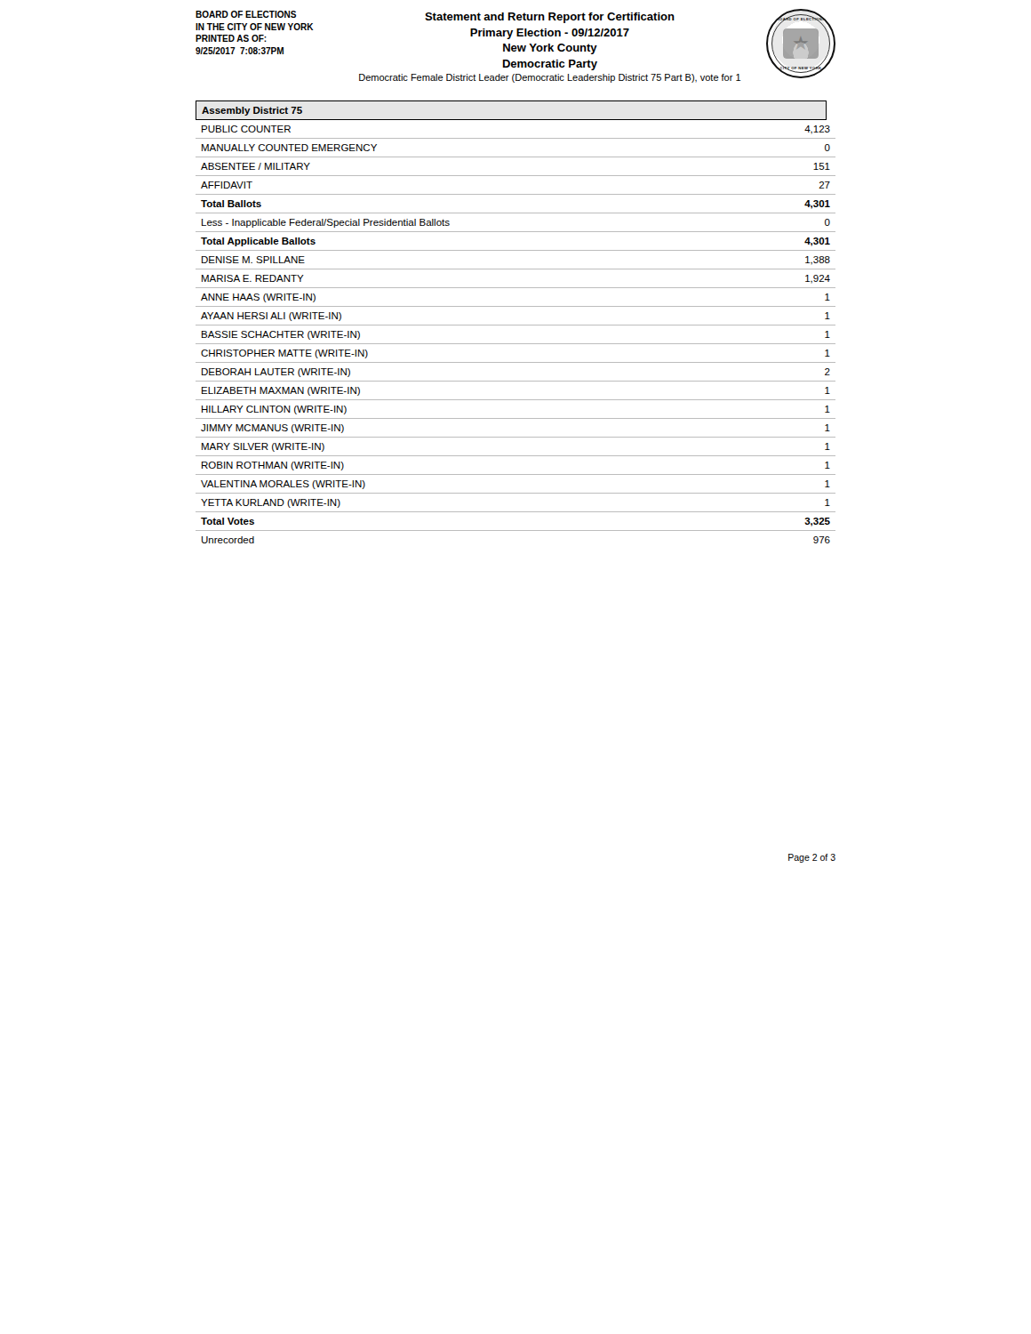BOARD OF ELECTIONS
IN THE CITY OF NEW YORK
PRINTED AS OF:
9/25/2017 7:08:37PM
Statement and Return Report for Certification
Primary Election - 09/12/2017
New York County
Democratic Party
Democratic Female District Leader (Democratic Leadership District 75 Part B), vote for 1
BOARD OF ELECTIONS
★
CITY OF NEW YORK
Assembly District 75
| PUBLIC COUNTER | 4,123 |
| MANUALLY COUNTED EMERGENCY | 0 |
| ABSENTEE / MILITARY | 151 |
| AFFIDAVIT | 27 |
| Total Ballots | 4,301 |
| Less - Inapplicable Federal/Special Presidential Ballots | 0 |
| Total Applicable Ballots | 4,301 |
| DENISE M. SPILLANE | 1,388 |
| MARISA E. REDANTY | 1,924 |
| ANNE HAAS (WRITE-IN) | 1 |
| AYAAN HERSI ALI (WRITE-IN) | 1 |
| BASSIE SCHACHTER (WRITE-IN) | 1 |
| CHRISTOPHER MATTE (WRITE-IN) | 1 |
| DEBORAH LAUTER (WRITE-IN) | 2 |
| ELIZABETH MAXMAN (WRITE-IN) | 1 |
| HILLARY CLINTON (WRITE-IN) | 1 |
| JIMMY MCMANUS (WRITE-IN) | 1 |
| MARY SILVER (WRITE-IN) | 1 |
| ROBIN ROTHMAN (WRITE-IN) | 1 |
| VALENTINA MORALES (WRITE-IN) | 1 |
| YETTA KURLAND (WRITE-IN) | 1 |
| Total Votes | 3,325 |
| Unrecorded | 976 |
Page 2 of 3